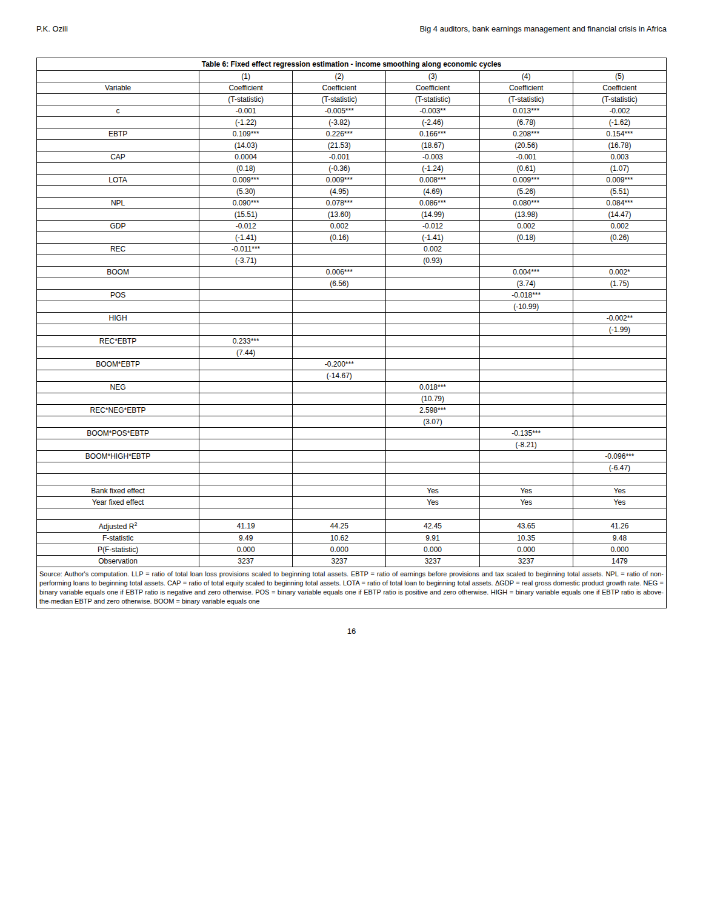P.K. Ozili
Big 4 auditors, bank earnings management and financial crisis in Africa
Table 6: Fixed effect regression estimation - income smoothing along economic cycles
| | (1) | (2) | (3) | (4) | (5) |
| Variable | Coefficient | Coefficient | Coefficient | Coefficient | Coefficient |
| | (T-statistic) | (T-statistic) | (T-statistic) | (T-statistic) | (T-statistic) |
| c | -0.001 | -0.005*** | -0.003** | 0.013*** | -0.002 |
| | (-1.22) | (-3.82) | (-2.46) | (6.78) | (-1.62) |
| EBTP | 0.109*** | 0.226*** | 0.166*** | 0.208*** | 0.154*** |
| | (14.03) | (21.53) | (18.67) | (20.56) | (16.78) |
| CAP | 0.0004 | -0.001 | -0.003 | -0.001 | 0.003 |
| | (0.18) | (-0.36) | (-1.24) | (0.61) | (1.07) |
| LOTA | 0.009*** | 0.009*** | 0.008*** | 0.009*** | 0.009*** |
| | (5.30) | (4.95) | (4.69) | (5.26) | (5.51) |
| NPL | 0.090*** | 0.078*** | 0.086*** | 0.080*** | 0.084*** |
| | (15.51) | (13.60) | (14.99) | (13.98) | (14.47) |
| GDP | -0.012 | 0.002 | -0.012 | 0.002 | 0.002 |
| | (-1.41) | (0.16) | (-1.41) | (0.18) | (0.26) |
| REC | -0.011*** | | 0.002 | | |
| | (-3.71) | | (0.93) | | |
| BOOM | | 0.006*** | | 0.004*** | 0.002* |
| | | (6.56) | | (3.74) | (1.75) |
| POS | | | | -0.018*** | |
| | | | | (-10.99) | |
| HIGH | | | | | -0.002** |
| | | | | | (-1.99) |
| REC*EBTP | 0.233*** | | | | |
| | (7.44) | | | | |
| BOOM*EBTP | | -0.200*** | | | |
| | | (-14.67) | | | |
| NEG | | | 0.018*** | | |
| | | | (10.79) | | |
| REC*NEG*EBTP | | | 2.598*** | | |
| | | | (3.07) | | |
| BOOM*POS*EBTP | | | | -0.135*** | |
| | | | | (-8.21) | |
| BOOM*HIGH*EBTP | | | | | -0.096*** |
| | | | | | (-6.47) |
| Bank fixed effect | | | Yes | Yes | Yes |
| Year fixed effect | | | Yes | Yes | Yes |
| Adjusted R 2 | 41.19 | 44.25 | 42.45 | 43.65 | 41.26 |
| F-statistic | 9.49 | 10.62 | 9.91 | 10.35 | 9.48 |
| P(F-statistic) | 0.000 | 0.000 | 0.000 | 0.000 | 0.000 |
| Observation | 3237 | 3237 | 3237 | 3237 | 1479 |
| Source: Author's computation. LLP = ratio of total loan loss provisions scaled to beginning total assets. EBTP = ratio of earnings before provisions and tax scaled to beginning total assets. NPL = ratio of non-performing loans to beginning total assets. CAP = ratio of total equity scaled to beginning total assets. LOTA = ratio of total loan to beginning total assets. ΔGDP = real gross domestic product growth rate. NEG = binary variable equals one if EBTP ratio is negative and zero otherwise. POS = binary variable equals one if EBTP ratio is positive and zero otherwise. HIGH = binary variable equals one if EBTP ratio is above-the-median EBTP and zero otherwise. BOOM = binary variable equals one |
16